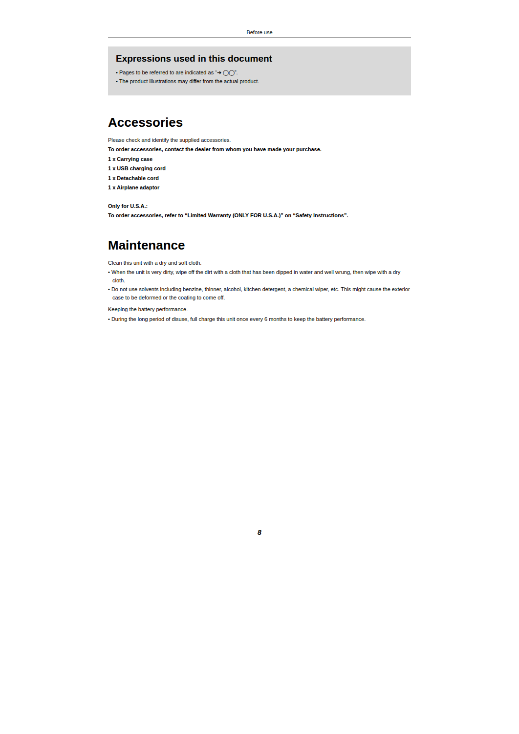Before use
Expressions used in this document
• Pages to be referred to are indicated as “➔ ◯◯”.
• The product illustrations may differ from the actual product.
Accessories
Please check and identify the supplied accessories.
To order accessories, contact the dealer from whom you have made your purchase.
1 x Carrying case
1 x USB charging cord
1 x Detachable cord
1 x Airplane adaptor
Only for U.S.A.:
To order accessories, refer to “Limited Warranty (ONLY FOR U.S.A.)” on “Safety Instructions”.
Maintenance
Clean this unit with a dry and soft cloth.
• When the unit is very dirty, wipe off the dirt with a cloth that has been dipped in water and well wrung, then wipe with a dry cloth.
• Do not use solvents including benzine, thinner, alcohol, kitchen detergent, a chemical wiper, etc. This might cause the exterior case to be deformed or the coating to come off.
Keeping the battery performance.
• During the long period of disuse, full charge this unit once every 6 months to keep the battery performance.
8